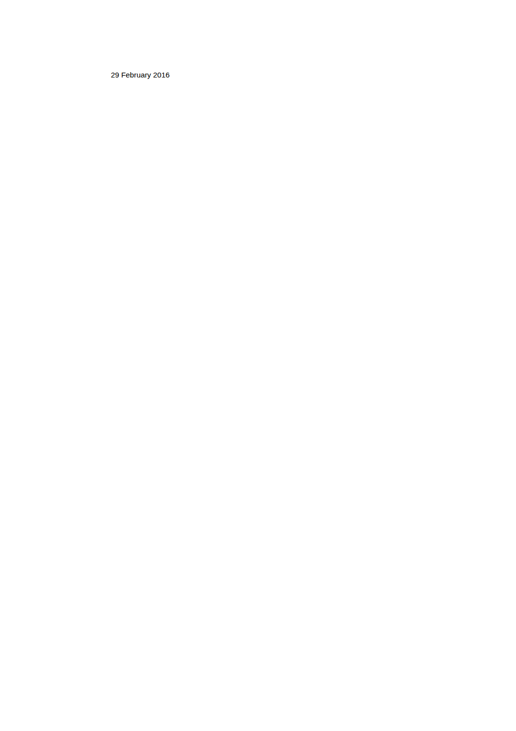29 February 2016